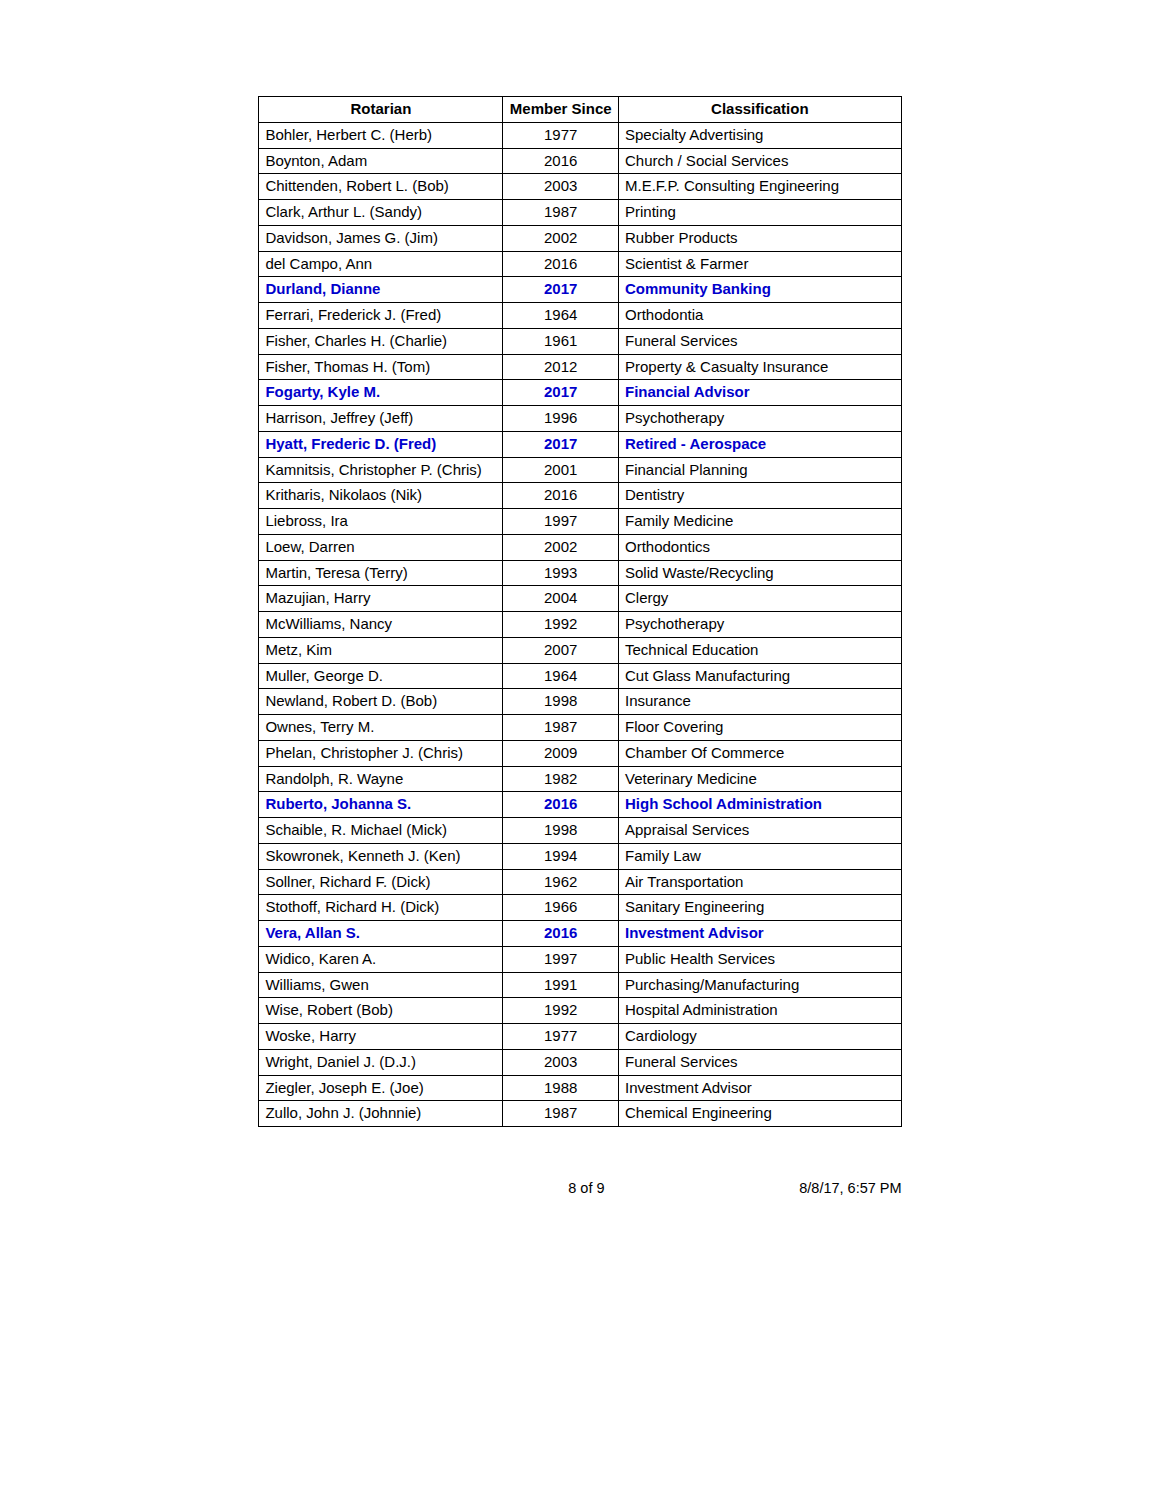| Rotarian | Member Since | Classification |
| --- | --- | --- |
| Bohler, Herbert C. (Herb) | 1977 | Specialty Advertising |
| Boynton, Adam | 2016 | Church / Social Services |
| Chittenden, Robert L. (Bob) | 2003 | M.E.F.P. Consulting Engineering |
| Clark, Arthur L. (Sandy) | 1987 | Printing |
| Davidson, James G. (Jim) | 2002 | Rubber Products |
| del Campo, Ann | 2016 | Scientist & Farmer |
| Durland, Dianne | 2017 | Community Banking |
| Ferrari, Frederick J. (Fred) | 1964 | Orthodontia |
| Fisher, Charles H. (Charlie) | 1961 | Funeral Services |
| Fisher, Thomas H. (Tom) | 2012 | Property & Casualty Insurance |
| Fogarty, Kyle M. | 2017 | Financial Advisor |
| Harrison, Jeffrey (Jeff) | 1996 | Psychotherapy |
| Hyatt, Frederic D. (Fred) | 2017 | Retired - Aerospace |
| Kamnitsis, Christopher P. (Chris) | 2001 | Financial Planning |
| Kritharis, Nikolaos (Nik) | 2016 | Dentistry |
| Liebross, Ira | 1997 | Family Medicine |
| Loew, Darren | 2002 | Orthodontics |
| Martin, Teresa (Terry) | 1993 | Solid Waste/Recycling |
| Mazujian, Harry | 2004 | Clergy |
| McWilliams, Nancy | 1992 | Psychotherapy |
| Metz, Kim | 2007 | Technical Education |
| Muller, George D. | 1964 | Cut Glass Manufacturing |
| Newland, Robert D. (Bob) | 1998 | Insurance |
| Ownes, Terry M. | 1987 | Floor Covering |
| Phelan, Christopher J. (Chris) | 2009 | Chamber Of Commerce |
| Randolph, R. Wayne | 1982 | Veterinary Medicine |
| Ruberto, Johanna S. | 2016 | High School Administration |
| Schaible, R. Michael (Mick) | 1998 | Appraisal Services |
| Skowronek, Kenneth J. (Ken) | 1994 | Family Law |
| Sollner, Richard F. (Dick) | 1962 | Air Transportation |
| Stothoff, Richard H. (Dick) | 1966 | Sanitary Engineering |
| Vera, Allan S. | 2016 | Investment Advisor |
| Widico, Karen A. | 1997 | Public Health Services |
| Williams, Gwen | 1991 | Purchasing/Manufacturing |
| Wise, Robert (Bob) | 1992 | Hospital Administration |
| Woske, Harry | 1977 | Cardiology |
| Wright, Daniel J. (D.J.) | 2003 | Funeral Services |
| Ziegler, Joseph E. (Joe) | 1988 | Investment Advisor |
| Zullo, John J. (Johnnie) | 1987 | Chemical Engineering |
8 of 9
8/8/17, 6:57 PM